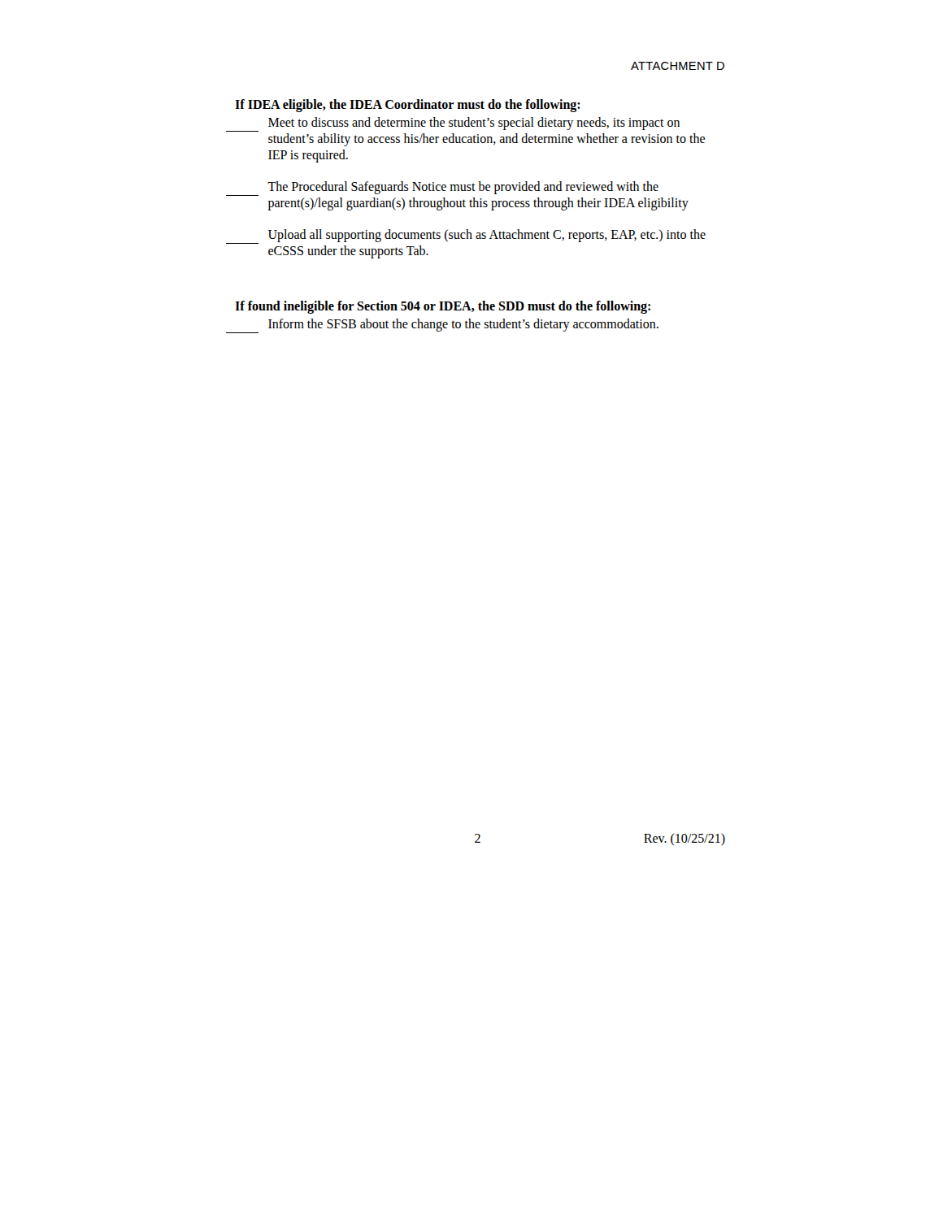ATTACHMENT D
If IDEA eligible, the IDEA Coordinator must do the following:
Meet to discuss and determine the student’s special dietary needs, its impact on student’s ability to access his/her education, and determine whether a revision to the IEP is required.
The Procedural Safeguards Notice must be provided and reviewed with the parent(s)/legal guardian(s) throughout this process through their IDEA eligibility
Upload all supporting documents (such as Attachment C, reports, EAP, etc.) into the eCSSS under the supports Tab.
If found ineligible for Section 504 or IDEA, the SDD must do the following:
Inform the SFSB about the change to the student’s dietary accommodation.
2 Rev. (10/25/21)